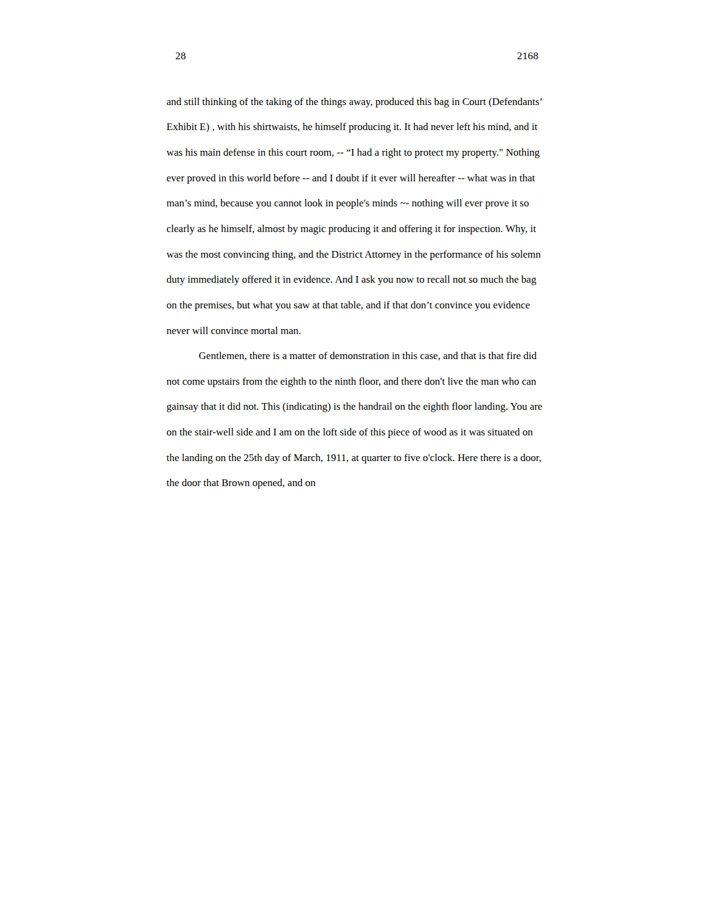28 2168
and still thinking of the taking of the things away, produced this bag in Court (Defendants’ Exhibit E) , with his shirtwaists, he himself producing it. It had never left his mind, and it was his main defense in this court room, -- “I had a right to protect my property." Nothing ever proved in this world before -- and I doubt if it ever will hereafter -- what was in that man’s mind, because you cannot look in people's minds ~- nothing will ever prove it so clearly as he himself, almost by magic producing it and offering it for inspection. Why, it was the most convincing thing, and the District Attorney in the performance of his solemn duty immediately offered it in evidence. And I ask you now to recall not so much the bag on the premises, but what you saw at that table, and if that don’t convince you evidence never will convince mortal man.
Gentlemen, there is a matter of demonstration in this case, and that is that fire did not come upstairs from the eighth to the ninth floor, and there don't live the man who can gainsay that it did not. This (indicating) is the handrail on the eighth floor landing. You are on the stair-well side and I am on the loft side of this piece of wood as it was situated on the landing on the 25th day of March, 1911, at quarter to five o'clock. Here there is a door, the door that Brown opened, and on